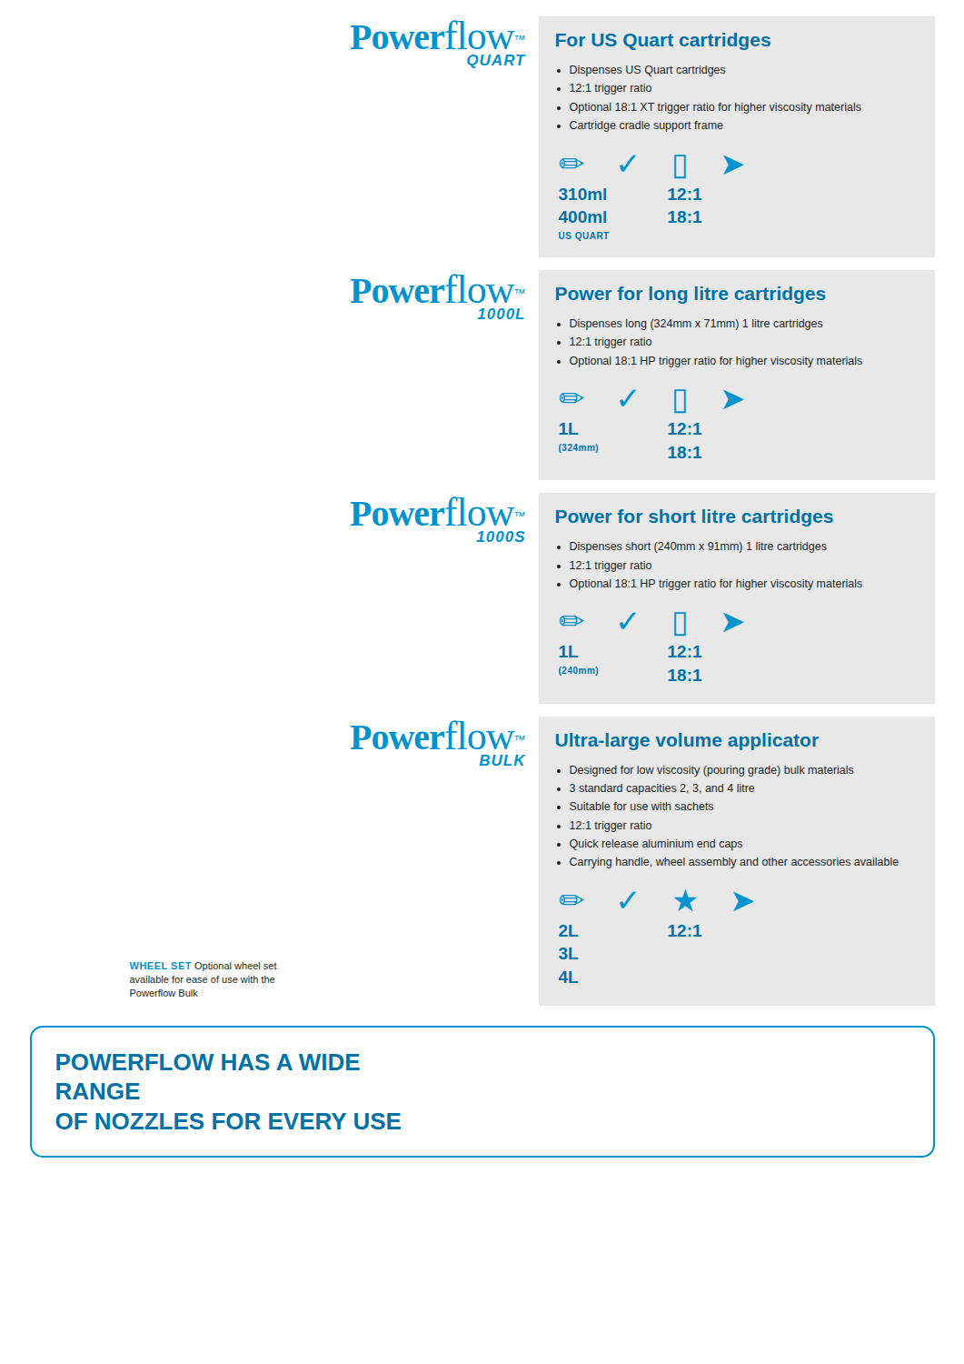Powerflow™ QUART
For US Quart cartridges
Dispenses US Quart cartridges
12:1 trigger ratio
Optional 18:1 XT trigger ratio for higher viscosity materials
Cartridge cradle support frame
✏ ✓ ▯ ➤
310ml 400ml US QUART
12:1 18:1
Powerflow™ 1000L
Power for long litre cartridges
Dispenses long (324mm x 71mm) 1 litre cartridges
12:1 trigger ratio
Optional 18:1 HP trigger ratio for higher viscosity materials
✏ ✓ ▯ ➤
1L (324mm)
12:1 18:1
Powerflow™ 1000S
Power for short litre cartridges
Dispenses short (240mm x 91mm) 1 litre cartridges
12:1 trigger ratio
Optional 18:1 HP trigger ratio for higher viscosity materials
✏ ✓ ▯ ➤
1L (240mm)
12:1 18:1
Powerflow™ BULK
WHEEL SET Optional wheel set available for ease of use with the Powerflow Bulk
Ultra-large volume applicator
Designed for low viscosity (pouring grade) bulk materials
3 standard capacities 2, 3, and 4 litre
Suitable for use with sachets
12:1 trigger ratio
Quick release aluminium end caps
Carrying handle, wheel assembly and other accessories available
✏ ✓ ★ ➤
2L 3L 4L
12:1
POWERFLOW HAS A WIDE RANGE
OF NOZZLES FOR EVERY USE